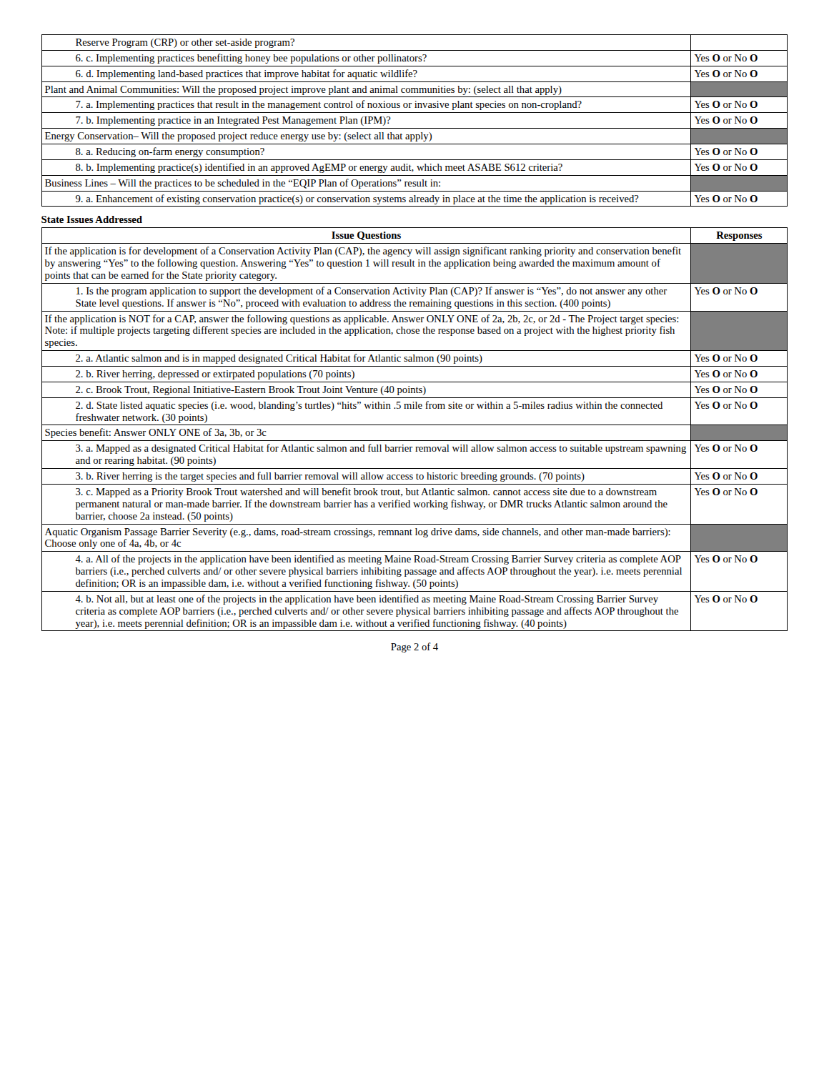| Reserve Program (CRP) or other set-aside program? | |
| 6. c. Implementing practices benefitting honey bee populations or other pollinators? | Yes O or No O |
| 6. d. Implementing land-based practices that improve habitat for aquatic wildlife? | Yes O or No O |
| Plant and Animal Communities: Will the proposed project improve plant and animal communities by: (select all that apply) | |
| 7. a. Implementing practices that result in the management control of noxious or invasive plant species on non-cropland? | Yes O or No O |
| 7. b. Implementing practice in an Integrated Pest Management Plan (IPM)? | Yes O or No O |
| Energy Conservation– Will the proposed project reduce energy use by: (select all that apply) | |
| 8. a. Reducing on-farm energy consumption? | Yes O or No O |
| 8. b. Implementing practice(s) identified in an approved AgEMP or energy audit, which meet ASABE S612 criteria? | Yes O or No O |
| Business Lines – Will the practices to be scheduled in the “EQIP Plan of Operations” result in: | |
| 9. a. Enhancement of existing conservation practice(s) or conservation systems already in place at the time the application is received? | Yes O or No O |
State Issues Addressed
| Issue Questions | Responses |
| --- | --- |
| If the application is for development of a Conservation Activity Plan (CAP), the agency will assign significant ranking priority and conservation benefit by answering “Yes” to the following question. Answering “Yes” to question 1 will result in the application being awarded the maximum amount of points that can be earned for the State priority category. | |
| 1. Is the program application to support the development of a Conservation Activity Plan (CAP)? If answer is “Yes”, do not answer any other State level questions. If answer is “No”, proceed with evaluation to address the remaining questions in this section. (400 points) | Yes O or No O |
| If the application is NOT for a CAP, answer the following questions as applicable. Answer ONLY ONE of 2a, 2b, 2c, or 2d - The Project target species: Note: if multiple projects targeting different species are included in the application, chose the response based on a project with the highest priority fish species. | |
| 2. a. Atlantic salmon and is in mapped designated Critical Habitat for Atlantic salmon (90 points) | Yes O or No O |
| 2. b. River herring, depressed or extirpated populations (70 points) | Yes O or No O |
| 2. c. Brook Trout, Regional Initiative-Eastern Brook Trout Joint Venture (40 points) | Yes O or No O |
| 2. d. State listed aquatic species (i.e. wood, blanding’s turtles) “hits” within .5 mile from site or within a 5-miles radius within the connected freshwater network. (30 points) | Yes O or No O |
| Species benefit: Answer ONLY ONE of 3a, 3b, or 3c | |
| 3. a. Mapped as a designated Critical Habitat for Atlantic salmon and full barrier removal will allow salmon access to suitable upstream spawning and or rearing habitat. (90 points) | Yes O or No O |
| 3. b. River herring is the target species and full barrier removal will allow access to historic breeding grounds. (70 points) | Yes O or No O |
| 3. c. Mapped as a Priority Brook Trout watershed and will benefit brook trout, but Atlantic salmon. cannot access site due to a downstream permanent natural or man-made barrier. If the downstream barrier has a verified working fishway, or DMR trucks Atlantic salmon around the barrier, choose 2a instead. (50 points) | Yes O or No O |
| Aquatic Organism Passage Barrier Severity (e.g., dams, road-stream crossings, remnant log drive dams, side channels, and other man-made barriers): Choose only one of 4a, 4b, or 4c | |
| 4. a. All of the projects in the application have been identified as meeting Maine Road-Stream Crossing Barrier Survey criteria as complete AOP barriers (i.e., perched culverts and/ or other severe physical barriers inhibiting passage and affects AOP throughout the year). i.e. meets perennial definition; OR is an impassible dam, i.e. without a verified functioning fishway. (50 points) | Yes O or No O |
| 4. b. Not all, but at least one of the projects in the application have been identified as meeting Maine Road-Stream Crossing Barrier Survey criteria as complete AOP barriers (i.e., perched culverts and/ or other severe physical barriers inhibiting passage and affects AOP throughout the year), i.e. meets perennial definition; OR is an impassible dam i.e. without a verified functioning fishway. (40 points) | Yes O or No O |
Page 2 of 4